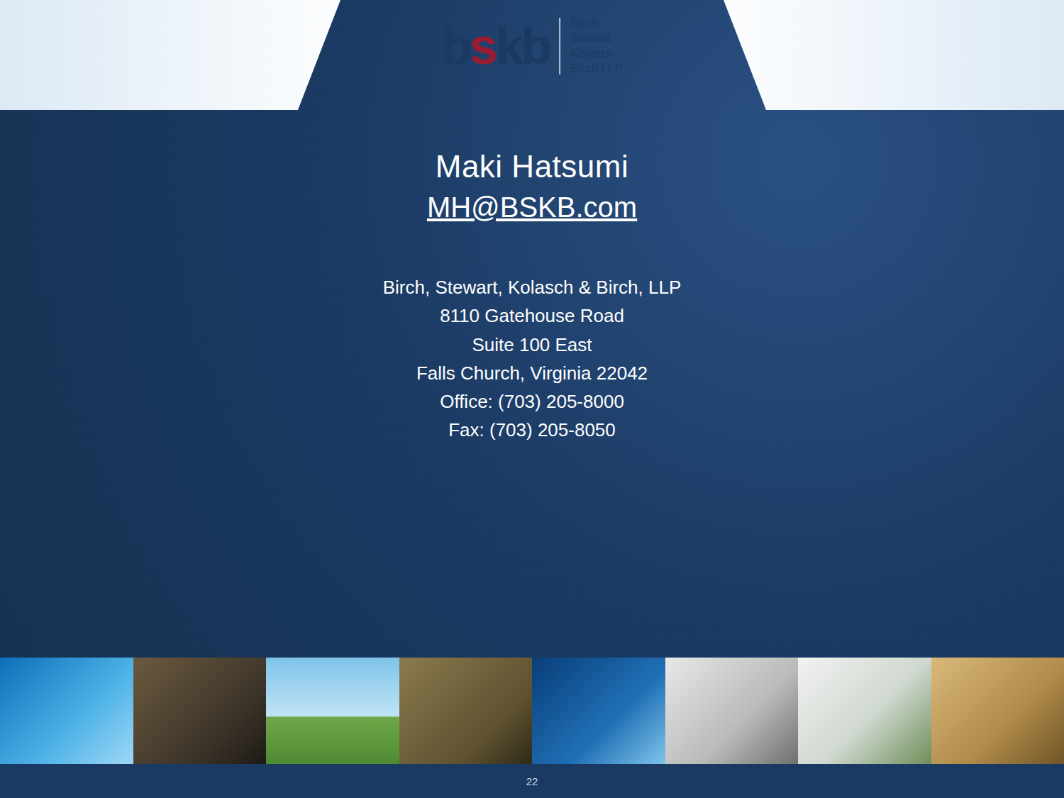bskb
Birch
Stewart
Kolasch
Birch LLP
Maki Hatsumi
MH@BSKB.com
Birch, Stewart, Kolasch & Birch, LLP
8110 Gatehouse Road
Suite 100 East
Falls Church, Virginia 22042
Office: (703) 205-8000
Fax: (703) 205-8050
22